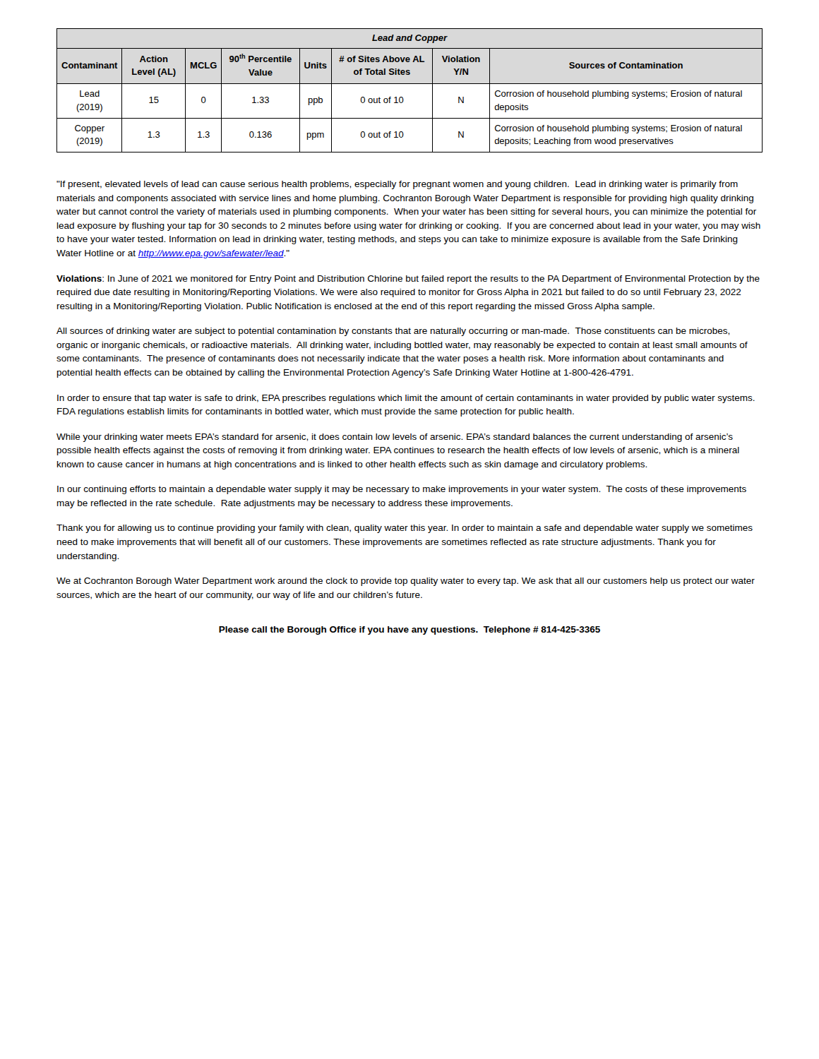Lead and Copper
| Contaminant | Action Level (AL) | MCLG | 90 th Percentile Value | Units | # of Sites Above AL of Total Sites | Violation Y/N | Sources of Contamination |
| --- | --- | --- | --- | --- | --- | --- | --- |
| Lead (2019) | 15 | 0 | 1.33 | ppb | 0 out of 10 | N | Corrosion of household plumbing systems; Erosion of natural deposits |
| Copper (2019) | 1.3 | 1.3 | 0.136 | ppm | 0 out of 10 | N | Corrosion of household plumbing systems; Erosion of natural deposits; Leaching from wood preservatives |
"If present, elevated levels of lead can cause serious health problems, especially for pregnant women and young children. Lead in drinking water is primarily from materials and components associated with service lines and home plumbing. Cochranton Borough Water Department is responsible for providing high quality drinking water but cannot control the variety of materials used in plumbing components. When your water has been sitting for several hours, you can minimize the potential for lead exposure by flushing your tap for 30 seconds to 2 minutes before using water for drinking or cooking. If you are concerned about lead in your water, you may wish to have your water tested. Information on lead in drinking water, testing methods, and steps you can take to minimize exposure is available from the Safe Drinking Water Hotline or at http://www.epa.gov/safewater/lead."
Violations: In June of 2021 we monitored for Entry Point and Distribution Chlorine but failed report the results to the PA Department of Environmental Protection by the required due date resulting in Monitoring/Reporting Violations. We were also required to monitor for Gross Alpha in 2021 but failed to do so until February 23, 2022 resulting in a Monitoring/Reporting Violation. Public Notification is enclosed at the end of this report regarding the missed Gross Alpha sample.
All sources of drinking water are subject to potential contamination by constants that are naturally occurring or man-made. Those constituents can be microbes, organic or inorganic chemicals, or radioactive materials. All drinking water, including bottled water, may reasonably be expected to contain at least small amounts of some contaminants. The presence of contaminants does not necessarily indicate that the water poses a health risk. More information about contaminants and potential health effects can be obtained by calling the Environmental Protection Agency’s Safe Drinking Water Hotline at 1-800-426-4791.
In order to ensure that tap water is safe to drink, EPA prescribes regulations which limit the amount of certain contaminants in water provided by public water systems. FDA regulations establish limits for contaminants in bottled water, which must provide the same protection for public health.
While your drinking water meets EPA’s standard for arsenic, it does contain low levels of arsenic. EPA’s standard balances the current understanding of arsenic’s possible health effects against the costs of removing it from drinking water. EPA continues to research the health effects of low levels of arsenic, which is a mineral known to cause cancer in humans at high concentrations and is linked to other health effects such as skin damage and circulatory problems.
In our continuing efforts to maintain a dependable water supply it may be necessary to make improvements in your water system. The costs of these improvements may be reflected in the rate schedule. Rate adjustments may be necessary to address these improvements.
Thank you for allowing us to continue providing your family with clean, quality water this year. In order to maintain a safe and dependable water supply we sometimes need to make improvements that will benefit all of our customers. These improvements are sometimes reflected as rate structure adjustments. Thank you for understanding.
We at Cochranton Borough Water Department work around the clock to provide top quality water to every tap. We ask that all our customers help us protect our water sources, which are the heart of our community, our way of life and our children’s future.
Please call the Borough Office if you have any questions. Telephone # 814-425-3365